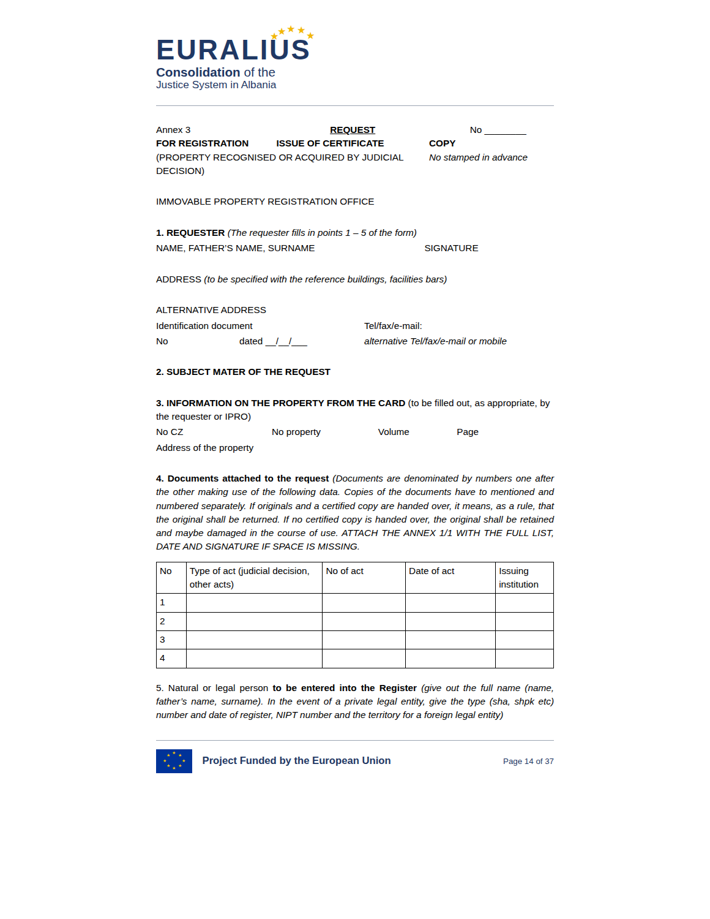EURALIUS ★ ★ ★ ★ ★
Consolidation of the
Justice System in Albania
Annex 3
REQUEST
No ________
FOR REGISTRATION
ISSUE OF CERTIFICATE
COPY
(PROPERTY RECOGNISED OR ACQUIRED BY JUDICIAL DECISION)
No stamped in advance
IMMOVABLE PROPERTY REGISTRATION OFFICE
1. REQUESTER (The requester fills in points 1 – 5 of the form)
NAME, FATHER’S NAME, SURNAME
SIGNATURE
ADDRESS (to be specified with the reference buildings, facilities bars)
ALTERNATIVE ADDRESS
Identification document
Tel/fax/e-mail:
No dated __/__/___
alternative Tel/fax/e-mail or mobile
2. SUBJECT MATER OF THE REQUEST
3. INFORMATION ON THE PROPERTY FROM THE CARD (to be filled out, as appropriate, by the requester or IPRO)
No CZ
No property
Volume
Page
Address of the property
4. Documents attached to the request (Documents are denominated by numbers one after the other making use of the following data. Copies of the documents have to mentioned and numbered separately. If originals and a certified copy are handed over, it means, as a rule, that the original shall be returned. If no certified copy is handed over, the original shall be retained and maybe damaged in the course of use. ATTACH THE ANNEX 1/1 WITH THE FULL LIST, DATE AND SIGNATURE IF SPACE IS MISSING.
| No | Type of act (judicial decision, other acts) | No of act | Date of act | Issuing institution |
| --- | --- | --- | --- | --- |
| 1 | | | | |
| 2 | | | | |
| 3 | | | | |
| 4 | | | | |
5. Natural or legal person to be entered into the Register (give out the full name (name, father’s name, surname). In the event of a private legal entity, give the type (sha, shpk etc) number and date of register, NIPT number and the territory for a foreign legal entity)
★ ★ ★ ★ ★ ★ ★ ★
Project Funded by the European Union
Page 14 of 37